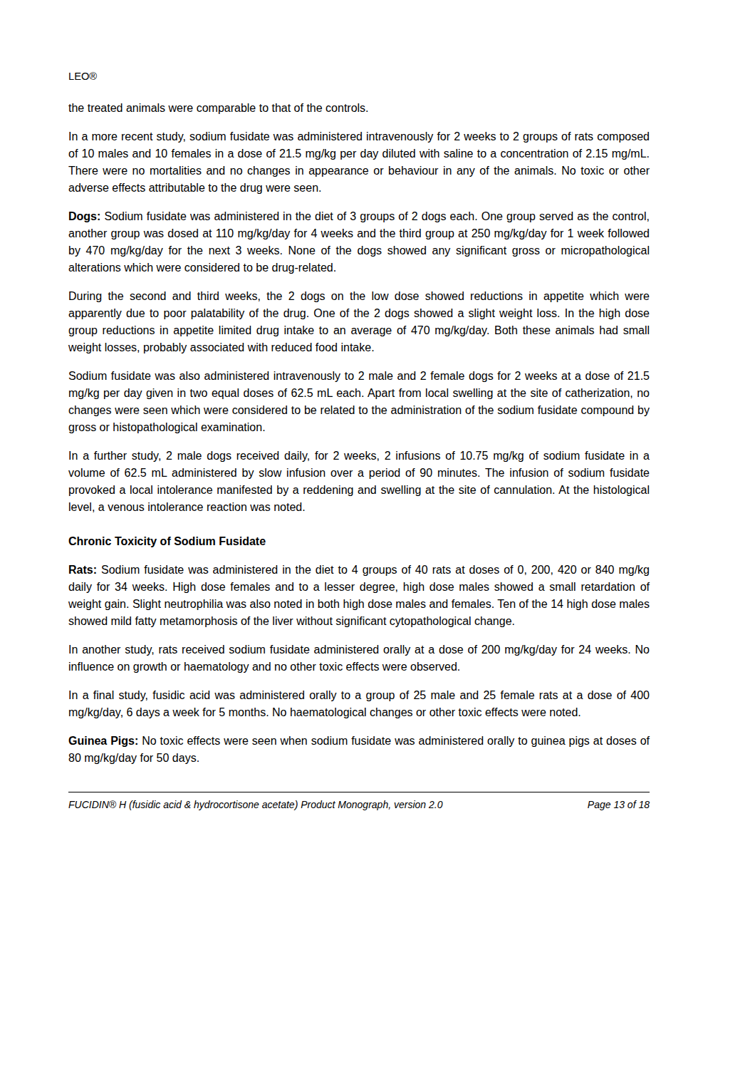LEO®
the treated animals were comparable to that of the controls.
In a more recent study, sodium fusidate was administered intravenously for 2 weeks to 2 groups of rats composed of 10 males and 10 females in a dose of 21.5 mg/kg per day diluted with saline to a concentration of 2.15 mg/mL. There were no mortalities and no changes in appearance or behaviour in any of the animals. No toxic or other adverse effects attributable to the drug were seen.
Dogs: Sodium fusidate was administered in the diet of 3 groups of 2 dogs each. One group served as the control, another group was dosed at 110 mg/kg/day for 4 weeks and the third group at 250 mg/kg/day for 1 week followed by 470 mg/kg/day for the next 3 weeks. None of the dogs showed any significant gross or micropathological alterations which were considered to be drug-related.
During the second and third weeks, the 2 dogs on the low dose showed reductions in appetite which were apparently due to poor palatability of the drug. One of the 2 dogs showed a slight weight loss. In the high dose group reductions in appetite limited drug intake to an average of 470 mg/kg/day. Both these animals had small weight losses, probably associated with reduced food intake.
Sodium fusidate was also administered intravenously to 2 male and 2 female dogs for 2 weeks at a dose of 21.5 mg/kg per day given in two equal doses of 62.5 mL each. Apart from local swelling at the site of catherization, no changes were seen which were considered to be related to the administration of the sodium fusidate compound by gross or histopathological examination.
In a further study, 2 male dogs received daily, for 2 weeks, 2 infusions of 10.75 mg/kg of sodium fusidate in a volume of 62.5 mL administered by slow infusion over a period of 90 minutes. The infusion of sodium fusidate provoked a local intolerance manifested by a reddening and swelling at the site of cannulation. At the histological level, a venous intolerance reaction was noted.
Chronic Toxicity of Sodium Fusidate
Rats: Sodium fusidate was administered in the diet to 4 groups of 40 rats at doses of 0, 200, 420 or 840 mg/kg daily for 34 weeks. High dose females and to a lesser degree, high dose males showed a small retardation of weight gain. Slight neutrophilia was also noted in both high dose males and females. Ten of the 14 high dose males showed mild fatty metamorphosis of the liver without significant cytopathological change.
In another study, rats received sodium fusidate administered orally at a dose of 200 mg/kg/day for 24 weeks. No influence on growth or haematology and no other toxic effects were observed.
In a final study, fusidic acid was administered orally to a group of 25 male and 25 female rats at a dose of 400 mg/kg/day, 6 days a week for 5 months. No haematological changes or other toxic effects were noted.
Guinea Pigs: No toxic effects were seen when sodium fusidate was administered orally to guinea pigs at doses of 80 mg/kg/day for 50 days.
FUCIDIN® H (fusidic acid & hydrocortisone acetate) Product Monograph, version 2.0 Page 13 of 18